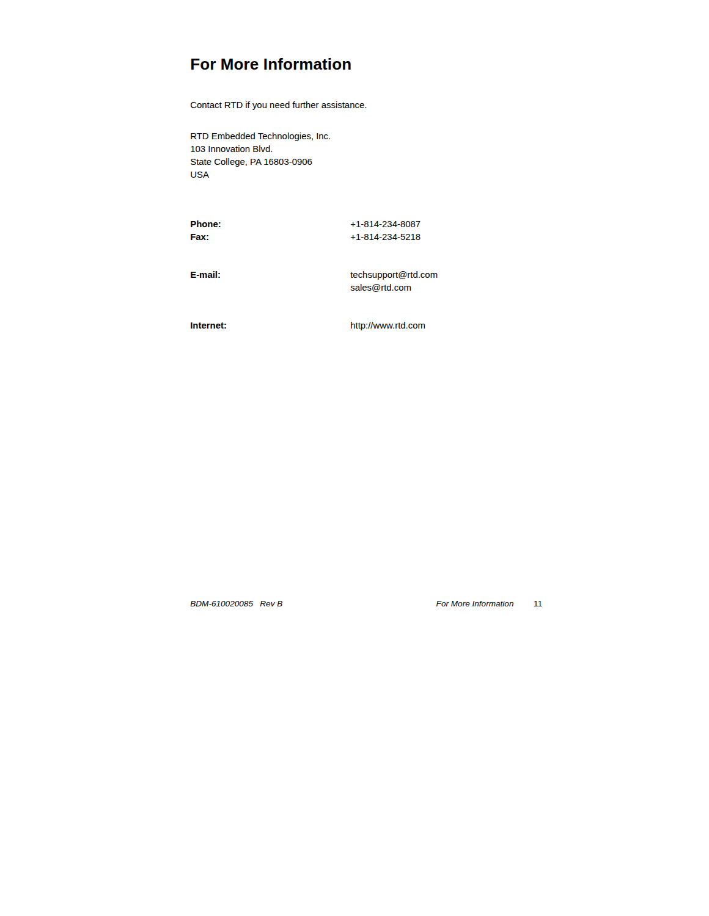For More Information
Contact RTD if you need further assistance.
RTD Embedded Technologies, Inc.
103 Innovation Blvd.
State College, PA 16803-0906
USA
| Phone: | +1-814-234-8087 |
| Fax: | +1-814-234-5218 |
| E-mail: | techsupport@rtd.com |
| | sales@rtd.com |
| Internet: | http://www.rtd.com |
BDM-610020085 Rev B
For More Information 11